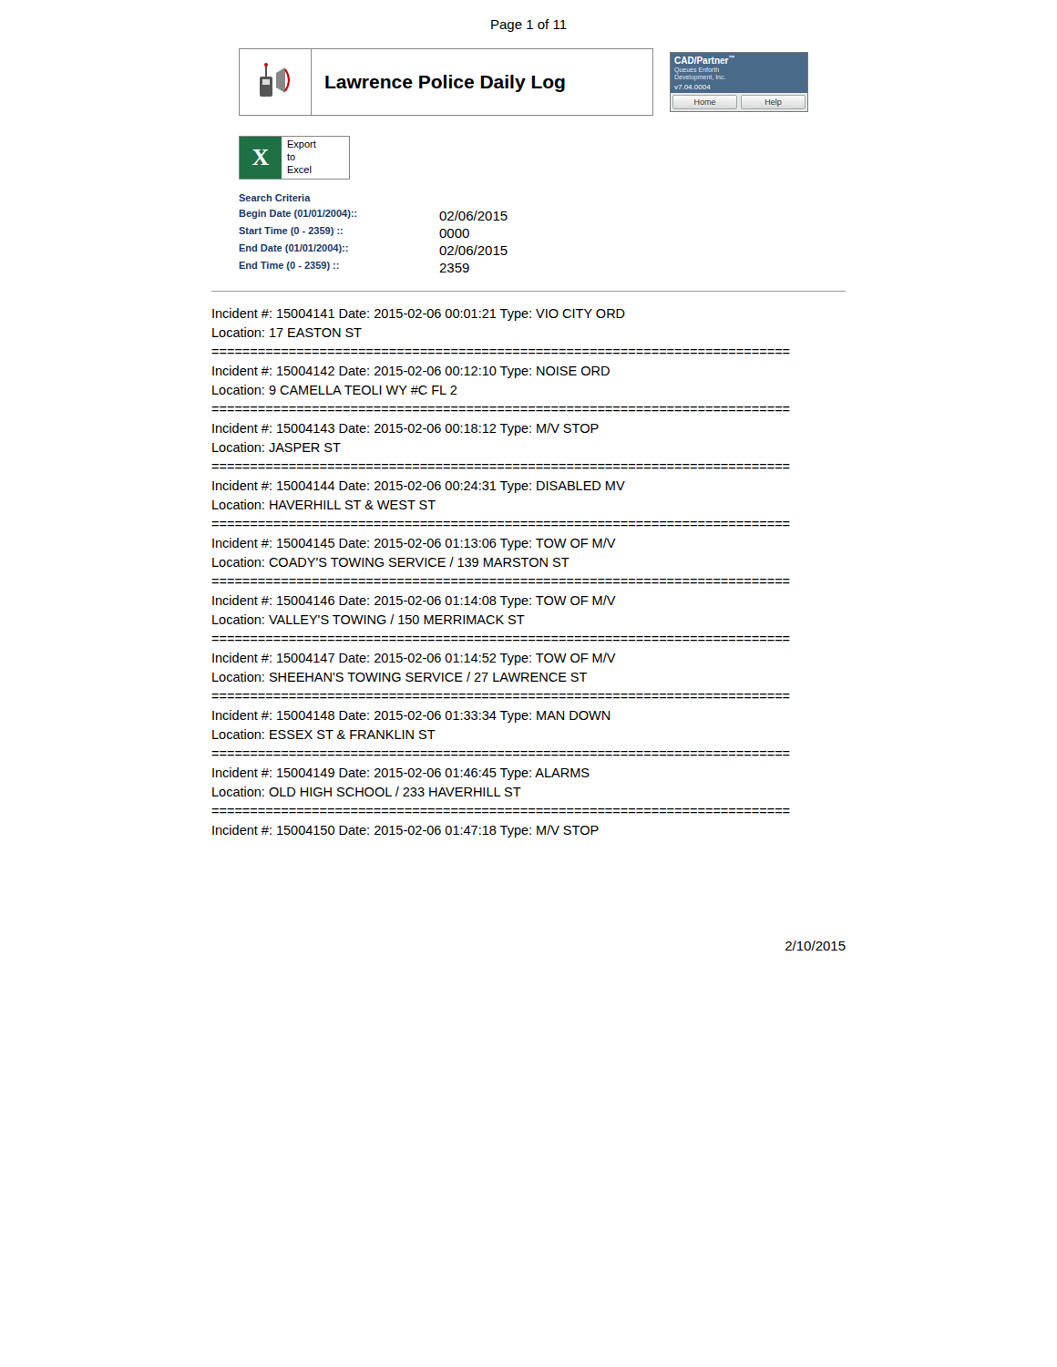Page 1 of 11
| | Lawrence Police Daily Log | CAD/Partner ™ Queues Enforth Development, Inc. v7.04.0004 Home Help |
X
Export
to
Excel
Search Criteria
| Begin Date (01/01/2004):: | 02/06/2015 |
| Start Time (0 - 2359) :: | 0000 |
| End Date (01/01/2004):: | 02/06/2015 |
| End Time (0 - 2359) :: | 2359 |
Incident #: 15004141 Date: 2015-02-06 00:01:21 Type: VIO CITY ORD Location: 17 EASTON ST =========================================================================== Incident #: 15004142 Date: 2015-02-06 00:12:10 Type: NOISE ORD Location: 9 CAMELLA TEOLI WY #C FL 2 =========================================================================== Incident #: 15004143 Date: 2015-02-06 00:18:12 Type: M/V STOP Location: JASPER ST =========================================================================== Incident #: 15004144 Date: 2015-02-06 00:24:31 Type: DISABLED MV Location: HAVERHILL ST & WEST ST =========================================================================== Incident #: 15004145 Date: 2015-02-06 01:13:06 Type: TOW OF M/V Location: COADY'S TOWING SERVICE / 139 MARSTON ST =========================================================================== Incident #: 15004146 Date: 2015-02-06 01:14:08 Type: TOW OF M/V Location: VALLEY'S TOWING / 150 MERRIMACK ST =========================================================================== Incident #: 15004147 Date: 2015-02-06 01:14:52 Type: TOW OF M/V Location: SHEEHAN'S TOWING SERVICE / 27 LAWRENCE ST =========================================================================== Incident #: 15004148 Date: 2015-02-06 01:33:34 Type: MAN DOWN Location: ESSEX ST & FRANKLIN ST =========================================================================== Incident #: 15004149 Date: 2015-02-06 01:46:45 Type: ALARMS Location: OLD HIGH SCHOOL / 233 HAVERHILL ST =========================================================================== Incident #: 15004150 Date: 2015-02-06 01:47:18 Type: M/V STOP
2/10/2015